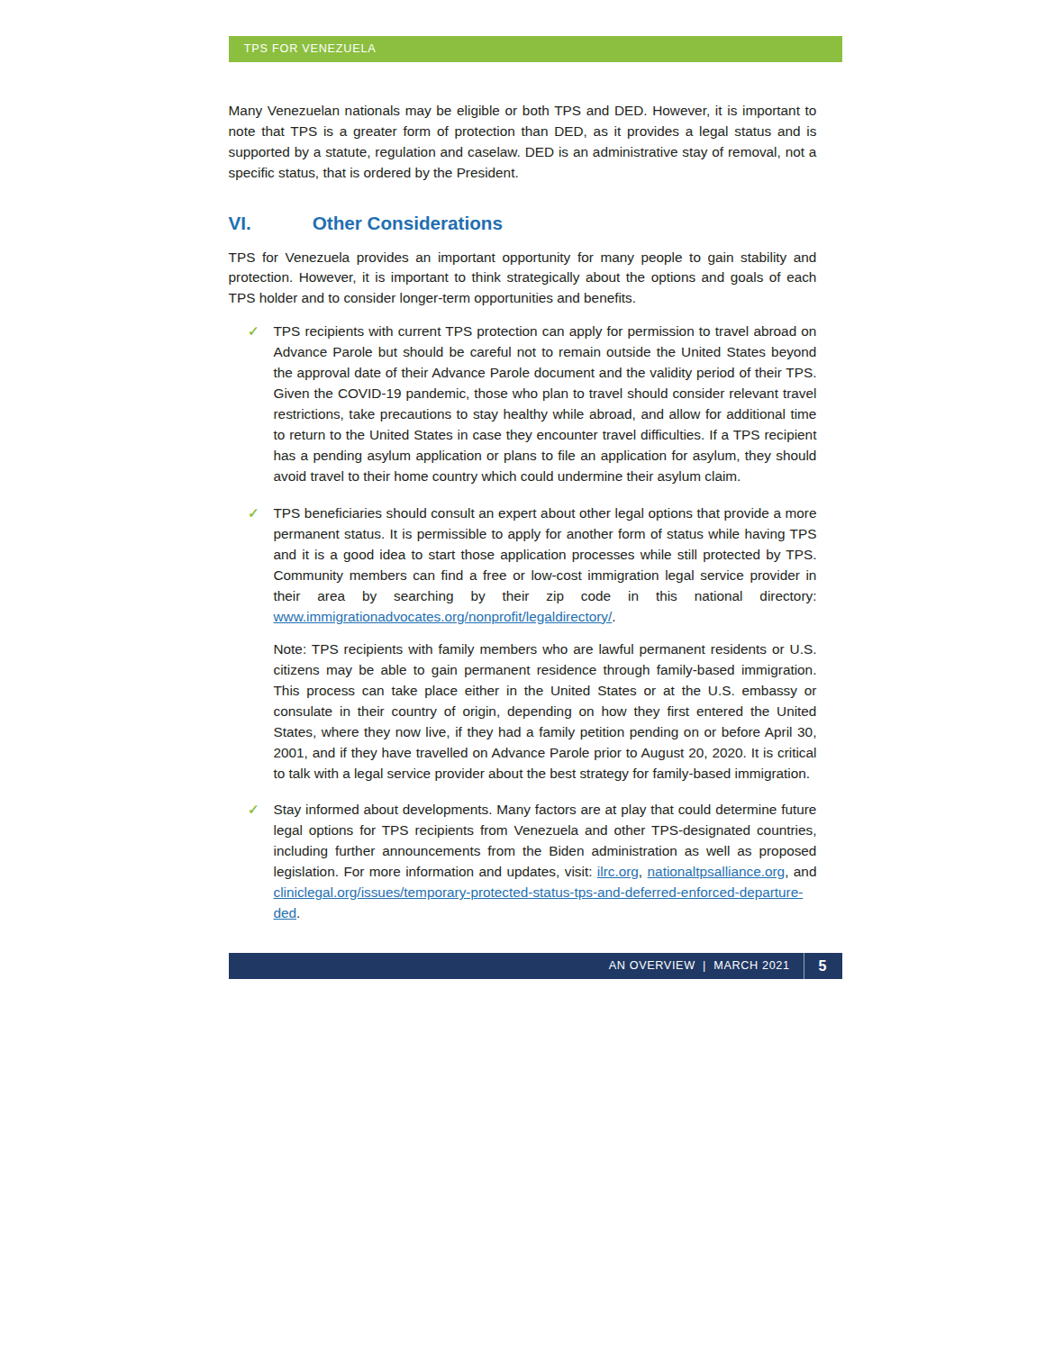TPS FOR VENEZUELA
Many Venezuelan nationals may be eligible or both TPS and DED. However, it is important to note that TPS is a greater form of protection than DED, as it provides a legal status and is supported by a statute, regulation and caselaw. DED is an administrative stay of removal, not a specific status, that is ordered by the President.
VI. Other Considerations
TPS for Venezuela provides an important opportunity for many people to gain stability and protection. However, it is important to think strategically about the options and goals of each TPS holder and to consider longer-term opportunities and benefits.
TPS recipients with current TPS protection can apply for permission to travel abroad on Advance Parole but should be careful not to remain outside the United States beyond the approval date of their Advance Parole document and the validity period of their TPS. Given the COVID-19 pandemic, those who plan to travel should consider relevant travel restrictions, take precautions to stay healthy while abroad, and allow for additional time to return to the United States in case they encounter travel difficulties. If a TPS recipient has a pending asylum application or plans to file an application for asylum, they should avoid travel to their home country which could undermine their asylum claim.
TPS beneficiaries should consult an expert about other legal options that provide a more permanent status. It is permissible to apply for another form of status while having TPS and it is a good idea to start those application processes while still protected by TPS. Community members can find a free or low-cost immigration legal service provider in their area by searching by their zip code in this national directory: www.immigrationadvocates.org/nonprofit/legaldirectory/.
Note: TPS recipients with family members who are lawful permanent residents or U.S. citizens may be able to gain permanent residence through family-based immigration. This process can take place either in the United States or at the U.S. embassy or consulate in their country of origin, depending on how they first entered the United States, where they now live, if they had a family petition pending on or before April 30, 2001, and if they have travelled on Advance Parole prior to August 20, 2020. It is critical to talk with a legal service provider about the best strategy for family-based immigration.
Stay informed about developments. Many factors are at play that could determine future legal options for TPS recipients from Venezuela and other TPS-designated countries, including further announcements from the Biden administration as well as proposed legislation. For more information and updates, visit: ilrc.org, nationaltpsalliance.org, and cliniclegal.org/issues/temporary-protected-status-tps-and-deferred-enforced-departure-ded.
AN OVERVIEW | MARCH 2021 5